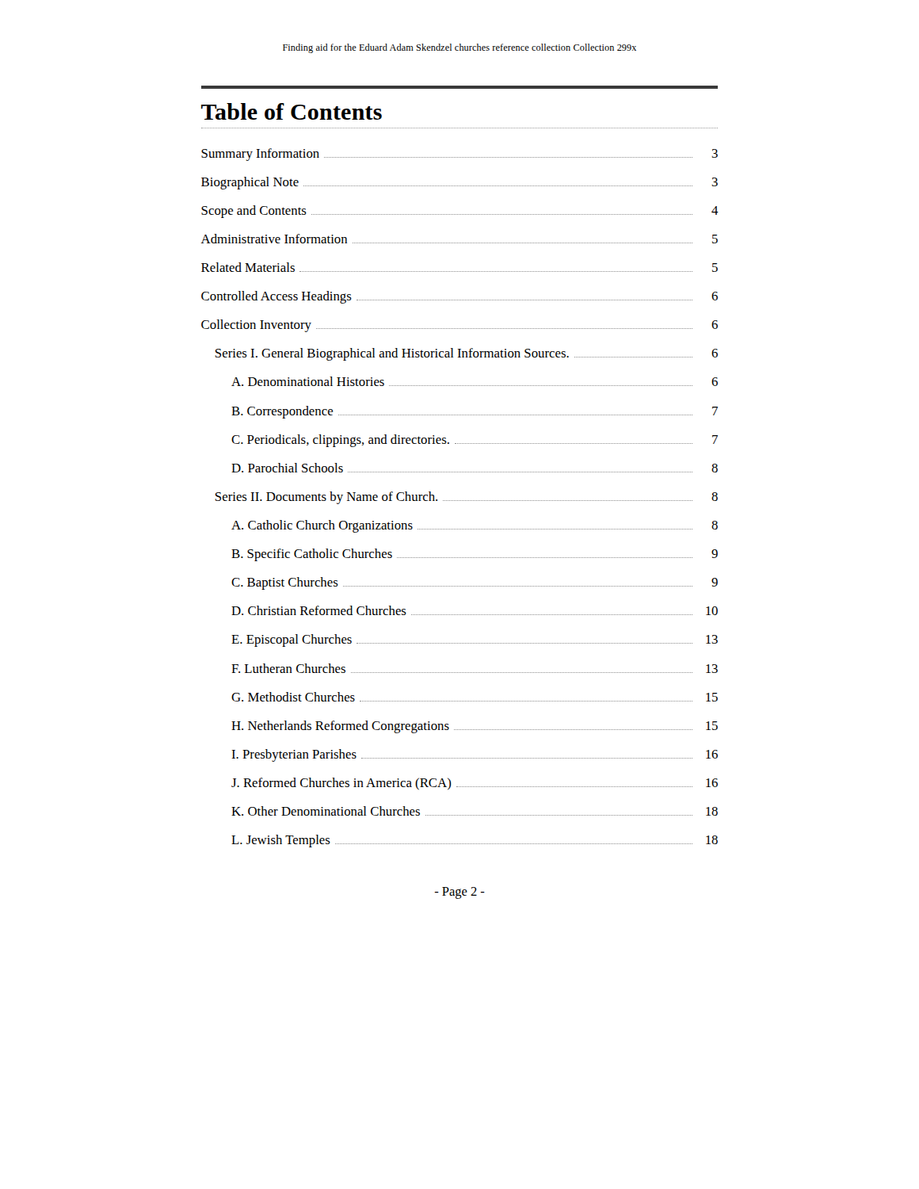Finding aid for the Eduard Adam Skendzel churches reference collection Collection 299x
Table of Contents
Summary Information 3
Biographical Note 3
Scope and Contents 4
Administrative Information 5
Related Materials 5
Controlled Access Headings 6
Collection Inventory 6
Series I. General Biographical and Historical Information Sources. 6
A. Denominational Histories 6
B. Correspondence 7
C. Periodicals, clippings, and directories. 7
D. Parochial Schools 8
Series II. Documents by Name of Church. 8
A. Catholic Church Organizations 8
B. Specific Catholic Churches 9
C. Baptist Churches 9
D. Christian Reformed Churches 10
E. Episcopal Churches 13
F. Lutheran Churches 13
G. Methodist Churches 15
H. Netherlands Reformed Congregations 15
I. Presbyterian Parishes 16
J. Reformed Churches in America (RCA) 16
K. Other Denominational Churches 18
L. Jewish Temples 18
- Page 2 -